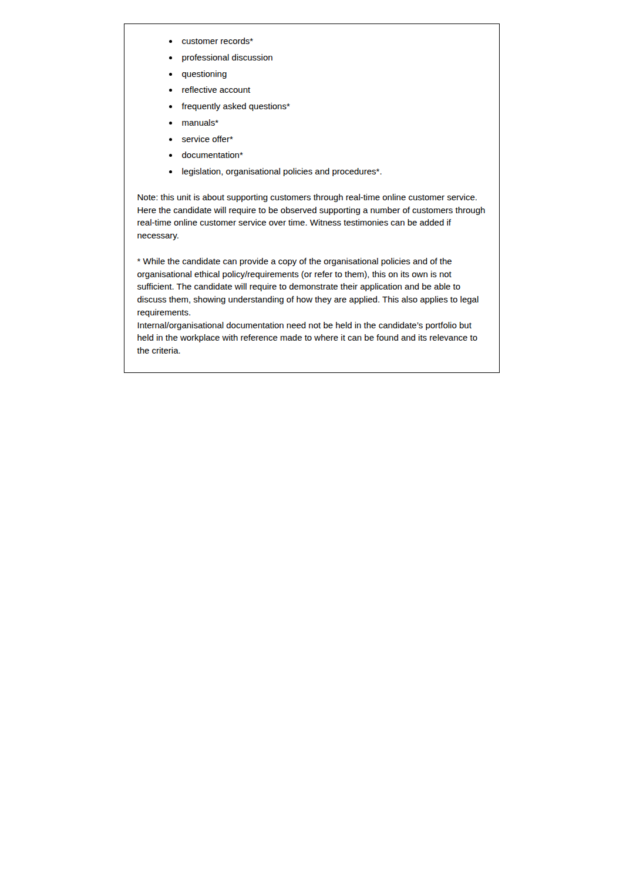customer records*
professional discussion
questioning
reflective account
frequently asked questions*
manuals*
service offer*
documentation*
legislation, organisational policies and procedures*.
Note: this unit is about supporting customers through real-time online customer service.
Here the candidate will require to be observed supporting a number of customers through real-time online customer service over time. Witness testimonies can be added if necessary.
* While the candidate can provide a copy of the organisational policies and of the organisational ethical policy/requirements (or refer to them), this on its own is not sufficient. The candidate will require to demonstrate their application and be able to discuss them, showing understanding of how they are applied. This also applies to legal requirements.
Internal/organisational documentation need not be held in the candidate’s portfolio but held in the workplace with reference made to where it can be found and its relevance to the criteria.